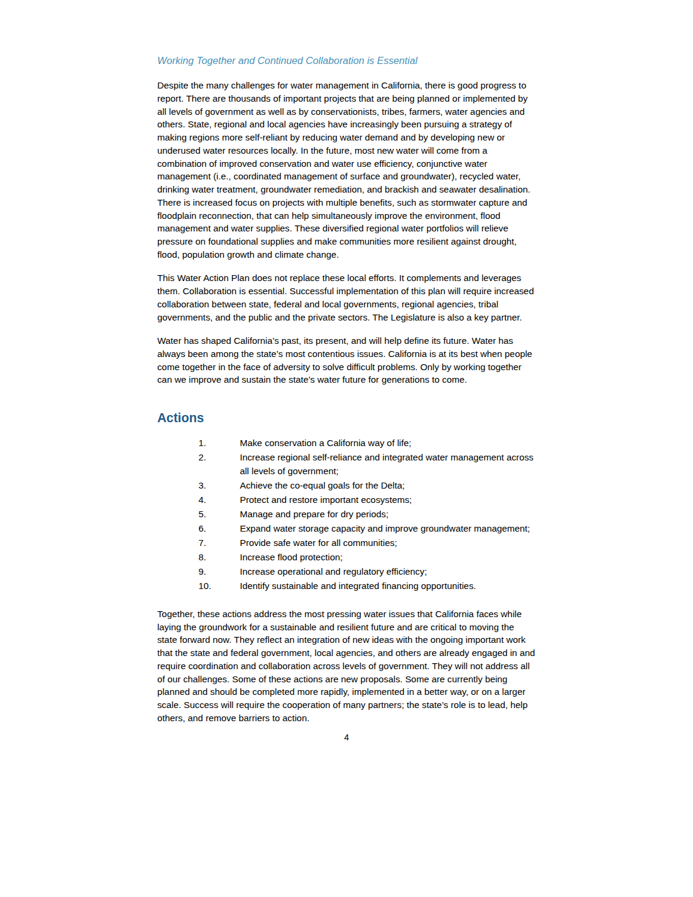Working Together and Continued Collaboration is Essential
Despite the many challenges for water management in California, there is good progress to report. There are thousands of important projects that are being planned or implemented by all levels of government as well as by conservationists, tribes, farmers, water agencies and others. State, regional and local agencies have increasingly been pursuing a strategy of making regions more self-reliant by reducing water demand and by developing new or underused water resources locally. In the future, most new water will come from a combination of improved conservation and water use efficiency, conjunctive water management (i.e., coordinated management of surface and groundwater), recycled water, drinking water treatment, groundwater remediation, and brackish and seawater desalination. There is increased focus on projects with multiple benefits, such as stormwater capture and floodplain reconnection, that can help simultaneously improve the environment, flood management and water supplies. These diversified regional water portfolios will relieve pressure on foundational supplies and make communities more resilient against drought, flood, population growth and climate change.
This Water Action Plan does not replace these local efforts. It complements and leverages them. Collaboration is essential. Successful implementation of this plan will require increased collaboration between state, federal and local governments, regional agencies, tribal governments, and the public and the private sectors. The Legislature is also a key partner.
Water has shaped California’s past, its present, and will help define its future. Water has always been among the state’s most contentious issues. California is at its best when people come together in the face of adversity to solve difficult problems. Only by working together can we improve and sustain the state’s water future for generations to come.
Actions
Make conservation a California way of life;
Increase regional self-reliance and integrated water management across all levels of government;
Achieve the co-equal goals for the Delta;
Protect and restore important ecosystems;
Manage and prepare for dry periods;
Expand water storage capacity and improve groundwater management;
Provide safe water for all communities;
Increase flood protection;
Increase operational and regulatory efficiency;
Identify sustainable and integrated financing opportunities.
Together, these actions address the most pressing water issues that California faces while laying the groundwork for a sustainable and resilient future and are critical to moving the state forward now. They reflect an integration of new ideas with the ongoing important work that the state and federal government, local agencies, and others are already engaged in and require coordination and collaboration across levels of government. They will not address all of our challenges. Some of these actions are new proposals. Some are currently being planned and should be completed more rapidly, implemented in a better way, or on a larger scale. Success will require the cooperation of many partners; the state’s role is to lead, help others, and remove barriers to action.
4